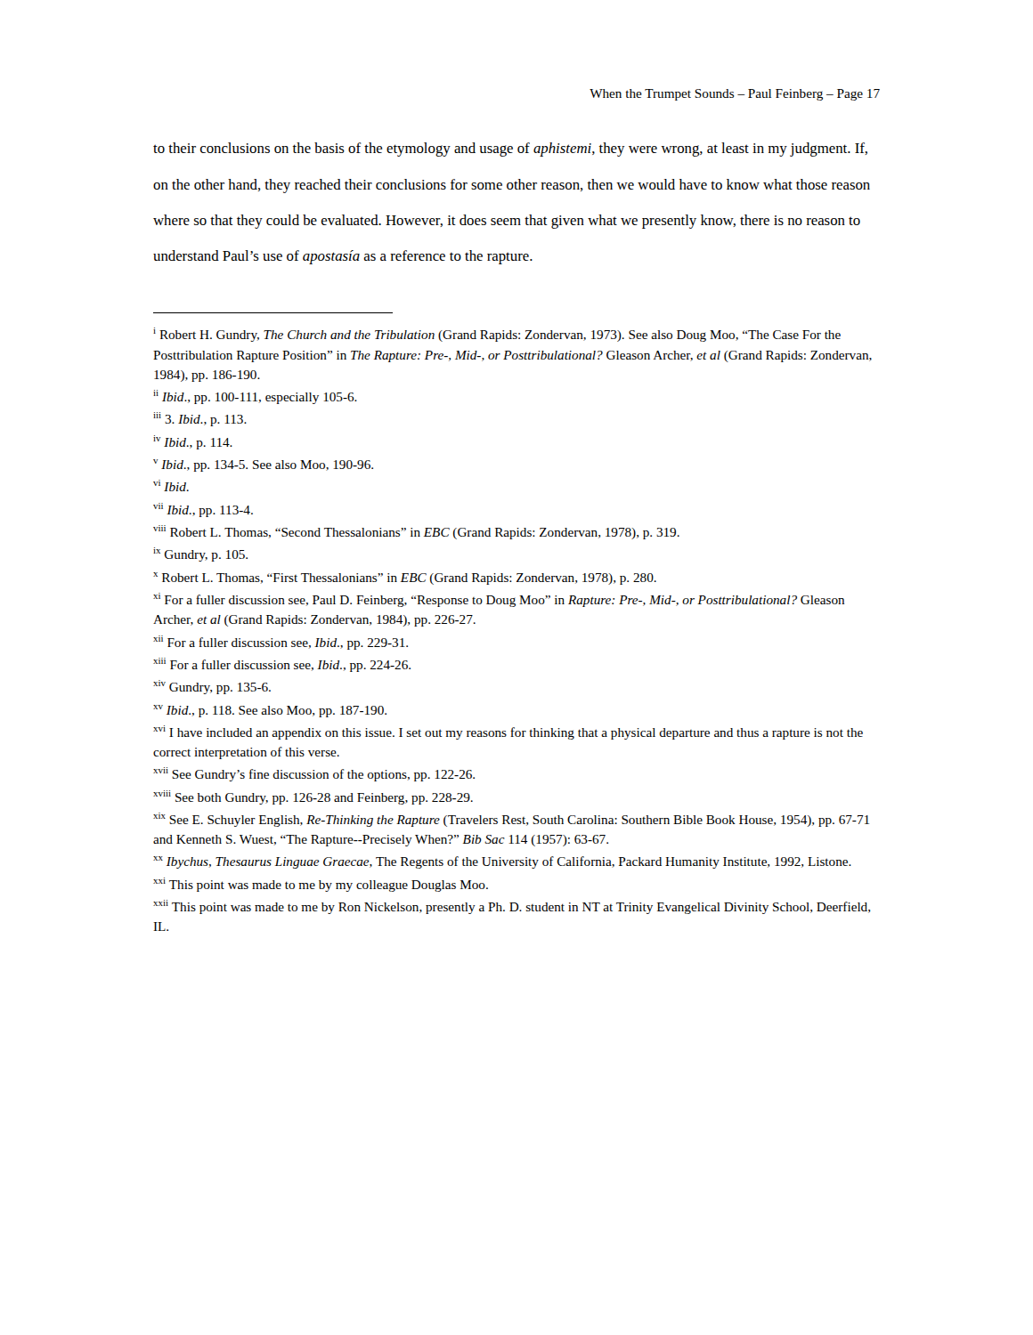When the Trumpet Sounds – Paul Feinberg – Page 17
to their conclusions on the basis of the etymology and usage of aphistemi, they were wrong, at least in my judgment. If, on the other hand, they reached their conclusions for some other reason, then we would have to know what those reason where so that they could be evaluated. However, it does seem that given what we presently know, there is no reason to understand Paul’s use of apostasía as a reference to the rapture.
i Robert H. Gundry, The Church and the Tribulation (Grand Rapids: Zondervan, 1973). See also Doug Moo, “The Case For the Posttribulation Rapture Position” in The Rapture: Pre-, Mid-, or Posttribulational? Gleason Archer, et al (Grand Rapids: Zondervan, 1984), pp. 186-190.
ii Ibid., pp. 100-111, especially 105-6.
iii3. Ibid., p. 113.
iv Ibid., p. 114.
vIbid., pp. 134-5. See also Moo, 190-96.
vi Ibid.
vii Ibid., pp. 113-4.
viii Robert L. Thomas, “Second Thessalonians” in EBC (Grand Rapids: Zondervan, 1978), p. 319.
ix Gundry, p. 105.
x Robert L. Thomas, “First Thessalonians” in EBC (Grand Rapids: Zondervan, 1978), p. 280.
xi For a fuller discussion see, Paul D. Feinberg, “Response to Doug Moo” in Rapture: Pre-, Mid-, or Posttribulational? Gleason Archer, et al (Grand Rapids: Zondervan, 1984), pp. 226-27.
xii For a fuller discussion see, Ibid., pp. 229-31.
xiii For a fuller discussion see, Ibid., pp. 224-26.
xiv Gundry, pp. 135-6.
xv Ibid., p. 118. See also Moo, pp. 187-190.
xvi I have included an appendix on this issue. I set out my reasons for thinking that a physical departure and thus a rapture is not the correct interpretation of this verse.
xvii See Gundry’s fine discussion of the options, pp. 122-26.
xviii See both Gundry, pp. 126-28 and Feinberg, pp. 228-29.
xix See E. Schuyler English, Re-Thinking the Rapture (Travelers Rest, South Carolina: Southern Bible Book House, 1954), pp. 67-71 and Kenneth S. Wuest, “The Rapture--Precisely When?” Bib Sac 114 (1957): 63-67.
xx Ibychus, Thesaurus Linguae Graecae, The Regents of the University of California, Packard Humanity Institute, 1992, Listone.
xxi This point was made to me by my colleague Douglas Moo.
xxii This point was made to me by Ron Nickelson, presently a Ph. D. student in NT at Trinity Evangelical Divinity School, Deerfield, IL.